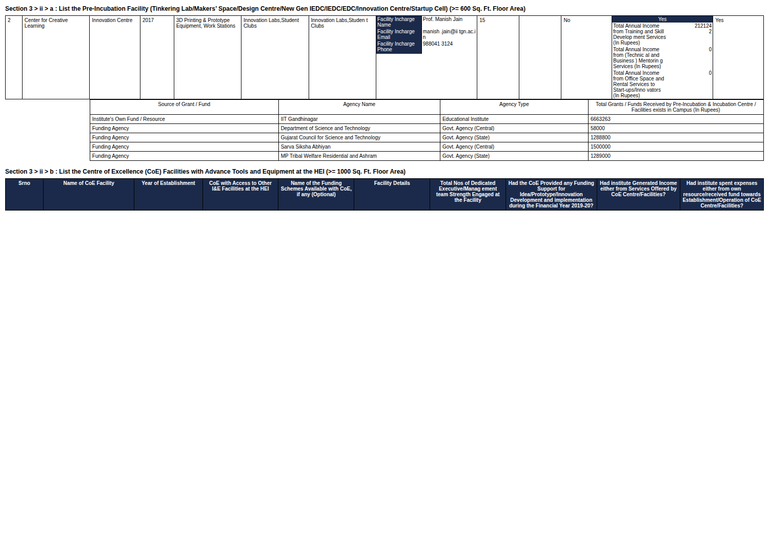Section 3 > ii > a : List the Pre-Incubation Facility (Tinkering Lab/Makers’ Space/Design Centre/New Gen IEDC/IEDC/EDC/Innovation Centre/Startup Cell) (>= 600 Sq. Ft. Floor Area)
| 2 | Center for Creative Learning | Innovation Centre | 2017 | 3D Printing & Prototype Equipment, Work Stations | Innovation Labs,Student Clubs | Innovation Labs,Studen t Clubs | / Facility Incharge Name / Prof. Manish Jain / / Facility Incharge Email / manish .jain@ii tgn.ac.i n / / Facility Incharge Phone / 988041 3124 / | 15 | | No | / Yes / / Total Annual Income from Training and Skill Develop ment Services (In Rupees) / 212124 2 / / Total Annual Income from (Technic al and Business ) Mentorin g Services (In Rupees) / 0 / / Total Annual Income from Office Space and Rental Services to Start-ups/Inno vators (In Rupees) / 0 / | Yes |
| | / Source of Grant / Fund / Agency Name / Agency Type / Total Grants / Funds Received by Pre-Incubation & Incubation Centre / Facilities exists in Campus (In Rupees) / / Institute's Own Fund / Resource / IIT Gandhinagar / Educational Institute / 6663263 / / Funding Agency / Department of Science and Technology / Govt. Agency (Central) / 58000 / / Funding Agency / Gujarat Council for Science and Technology / Govt. Agency (State) / 1288800 / / Funding Agency / Sarva Siksha Abhiyan / Govt. Agency (Central) / 1500000 / / Funding Agency / MP Tribal Welfare Residential and Ashram / Govt. Agency (State) / 1289000 / |
Section 3 > ii > b : List the Centre of Excellence (CoE) Facilities with Advance Tools and Equipment at the HEI (>= 1000 Sq. Ft. Floor Area)
| Srno | Name of CoE Facility | Year of Establishment | CoE with Access to Other I&E Facilities at the HEI | Name of the Funding Schemes Available with CoE, if any (Optional) | Facility Details | Total Nos of Dedicated Executive/Manag ement team Strength Engaged at the Facility | Had the CoE Provided any Funding Support for Idea/Prototype/Innovation Development and implementation during the Financial Year 2019-20? | Had institute Generated Income either from Services Offered by CoE Centre/Facilities? | Had institute spent expenses either from own resource/received fund towards Establishment/Operation of CoE Centre/Facilities? |
| --- | --- | --- | --- | --- | --- | --- | --- | --- | --- |